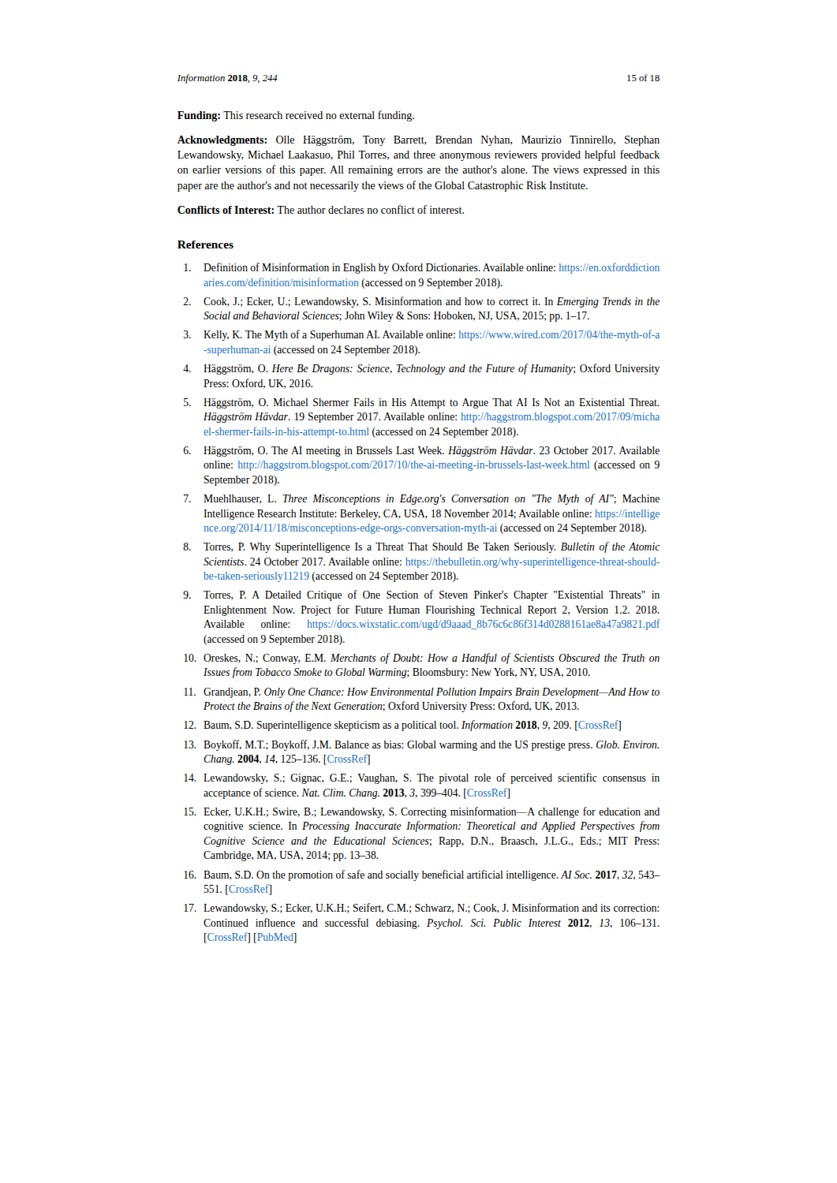Information 2018, 9, 244
15 of 18
Funding: This research received no external funding.
Acknowledgments: Olle Häggström, Tony Barrett, Brendan Nyhan, Maurizio Tinnirello, Stephan Lewandowsky, Michael Laakasuo, Phil Torres, and three anonymous reviewers provided helpful feedback on earlier versions of this paper. All remaining errors are the author's alone. The views expressed in this paper are the author's and not necessarily the views of the Global Catastrophic Risk Institute.
Conflicts of Interest: The author declares no conflict of interest.
References
Definition of Misinformation in English by Oxford Dictionaries. Available online: https://en.oxforddictionaries.com/definition/misinformation (accessed on 9 September 2018).
Cook, J.; Ecker, U.; Lewandowsky, S. Misinformation and how to correct it. In Emerging Trends in the Social and Behavioral Sciences; John Wiley & Sons: Hoboken, NJ, USA, 2015; pp. 1–17.
Kelly, K. The Myth of a Superhuman AI. Available online: https://www.wired.com/2017/04/the-myth-of-a-superhuman-ai (accessed on 24 September 2018).
Häggström, O. Here Be Dragons: Science, Technology and the Future of Humanity; Oxford University Press: Oxford, UK, 2016.
Häggström, O. Michael Shermer Fails in His Attempt to Argue That AI Is Not an Existential Threat. Häggström Hävdar. 19 September 2017. Available online: http://haggstrom.blogspot.com/2017/09/michael-shermer-fails-in-his-attempt-to.html (accessed on 24 September 2018).
Häggström, O. The AI meeting in Brussels Last Week. Häggström Hävdar. 23 October 2017. Available online: http://haggstrom.blogspot.com/2017/10/the-ai-meeting-in-brussels-last-week.html (accessed on 9 September 2018).
Muehlhauser, L. Three Misconceptions in Edge.org's Conversation on "The Myth of AI"; Machine Intelligence Research Institute: Berkeley, CA, USA, 18 November 2014; Available online: https://intelligence.org/2014/11/18/misconceptions-edge-orgs-conversation-myth-ai (accessed on 24 September 2018).
Torres, P. Why Superintelligence Is a Threat That Should Be Taken Seriously. Bulletin of the Atomic Scientists. 24 October 2017. Available online: https://thebulletin.org/why-superintelligence-threat-should-be-taken-seriously11219 (accessed on 24 September 2018).
Torres, P. A Detailed Critique of One Section of Steven Pinker's Chapter "Existential Threats" in Enlightenment Now. Project for Future Human Flourishing Technical Report 2, Version 1.2. 2018. Available online: https://docs.wixstatic.com/ugd/d9aaad_8b76c6c86f314d0288161ae8a47a9821.pdf (accessed on 9 September 2018).
Oreskes, N.; Conway, E.M. Merchants of Doubt: How a Handful of Scientists Obscured the Truth on Issues from Tobacco Smoke to Global Warming; Bloomsbury: New York, NY, USA, 2010.
Grandjean, P. Only One Chance: How Environmental Pollution Impairs Brain Development—And How to Protect the Brains of the Next Generation; Oxford University Press: Oxford, UK, 2013.
Baum, S.D. Superintelligence skepticism as a political tool. Information 2018, 9, 209. [CrossRef]
Boykoff, M.T.; Boykoff, J.M. Balance as bias: Global warming and the US prestige press. Glob. Environ. Chang. 2004, 14, 125–136. [CrossRef]
Lewandowsky, S.; Gignac, G.E.; Vaughan, S. The pivotal role of perceived scientific consensus in acceptance of science. Nat. Clim. Chang. 2013, 3, 399–404. [CrossRef]
Ecker, U.K.H.; Swire, B.; Lewandowsky, S. Correcting misinformation—A challenge for education and cognitive science. In Processing Inaccurate Information: Theoretical and Applied Perspectives from Cognitive Science and the Educational Sciences; Rapp, D.N., Braasch, J.L.G., Eds.; MIT Press: Cambridge, MA, USA, 2014; pp. 13–38.
Baum, S.D. On the promotion of safe and socially beneficial artificial intelligence. AI Soc. 2017, 32, 543–551. [CrossRef]
Lewandowsky, S.; Ecker, U.K.H.; Seifert, C.M.; Schwarz, N.; Cook, J. Misinformation and its correction: Continued influence and successful debiasing. Psychol. Sci. Public Interest 2012, 13, 106–131. [CrossRef] [PubMed]